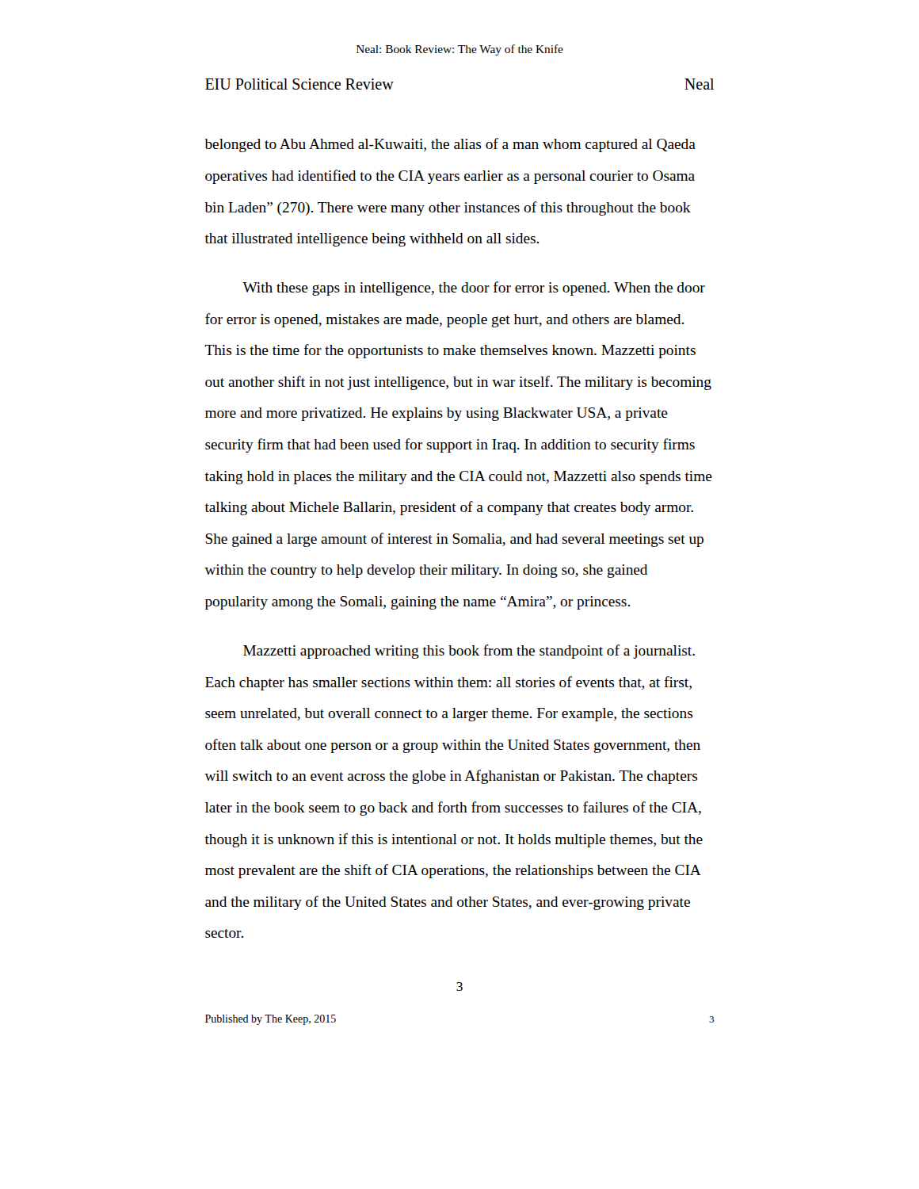Neal: Book Review: The Way of the Knife
EIU Political Science Review
Neal
belonged to Abu Ahmed al-Kuwaiti, the alias of a man whom captured al Qaeda operatives had identified to the CIA years earlier as a personal courier to Osama bin Laden” (270). There were many other instances of this throughout the book that illustrated intelligence being withheld on all sides.
With these gaps in intelligence, the door for error is opened. When the door for error is opened, mistakes are made, people get hurt, and others are blamed. This is the time for the opportunists to make themselves known. Mazzetti points out another shift in not just intelligence, but in war itself. The military is becoming more and more privatized. He explains by using Blackwater USA, a private security firm that had been used for support in Iraq. In addition to security firms taking hold in places the military and the CIA could not, Mazzetti also spends time talking about Michele Ballarin, president of a company that creates body armor. She gained a large amount of interest in Somalia, and had several meetings set up within the country to help develop their military. In doing so, she gained popularity among the Somali, gaining the name “Amira”, or princess.
Mazzetti approached writing this book from the standpoint of a journalist. Each chapter has smaller sections within them: all stories of events that, at first, seem unrelated, but overall connect to a larger theme. For example, the sections often talk about one person or a group within the United States government, then will switch to an event across the globe in Afghanistan or Pakistan. The chapters later in the book seem to go back and forth from successes to failures of the CIA, though it is unknown if this is intentional or not. It holds multiple themes, but the most prevalent are the shift of CIA operations, the relationships between the CIA and the military of the United States and other States, and ever-growing private sector.
3
Published by The Keep, 2015
3